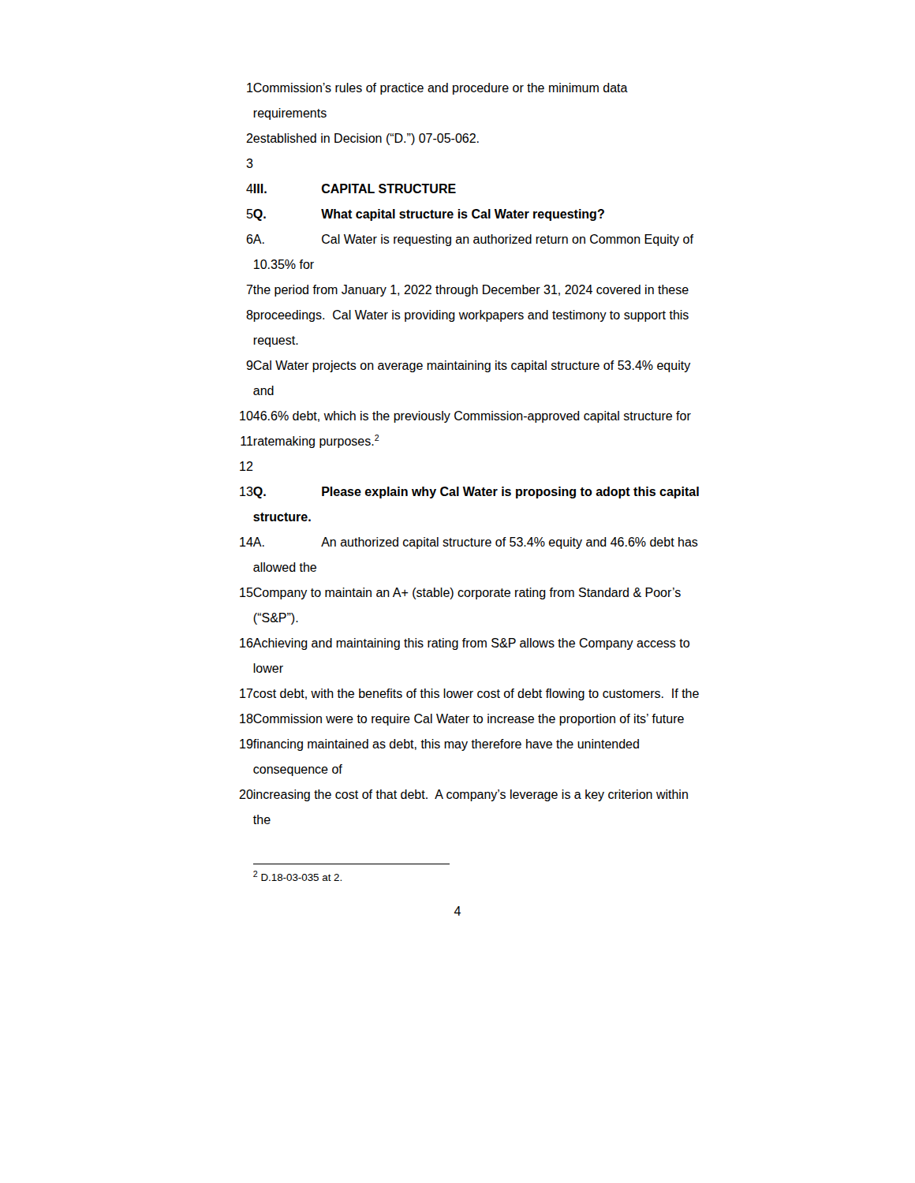| 1 | Commission’s rules of practice and procedure or the minimum data requirements |
| 2 | established in Decision (“D.”) 07-05-062. |
| 3 | |
| 4 | III. CAPITAL STRUCTURE |
| 5 | Q. What capital structure is Cal Water requesting? |
| 6 | A. Cal Water is requesting an authorized return on Common Equity of 10.35% for |
| 7 | the period from January 1, 2022 through December 31, 2024 covered in these |
| 8 | proceedings. Cal Water is providing workpapers and testimony to support this request. |
| 9 | Cal Water projects on average maintaining its capital structure of 53.4% equity and |
| 10 | 46.6% debt, which is the previously Commission-approved capital structure for |
| 11 | ratemaking purposes. 2 |
| 12 | |
| 13 | Q. Please explain why Cal Water is proposing to adopt this capital structure. |
| 14 | A. An authorized capital structure of 53.4% equity and 46.6% debt has allowed the |
| 15 | Company to maintain an A+ (stable) corporate rating from Standard & Poor’s (“S&P”). |
| 16 | Achieving and maintaining this rating from S&P allows the Company access to lower |
| 17 | cost debt, with the benefits of this lower cost of debt flowing to customers. If the |
| 18 | Commission were to require Cal Water to increase the proportion of its’ future |
| 19 | financing maintained as debt, this may therefore have the unintended consequence of |
| 20 | increasing the cost of that debt. A company’s leverage is a key criterion within the |
2 D.18-03-035 at 2.
4